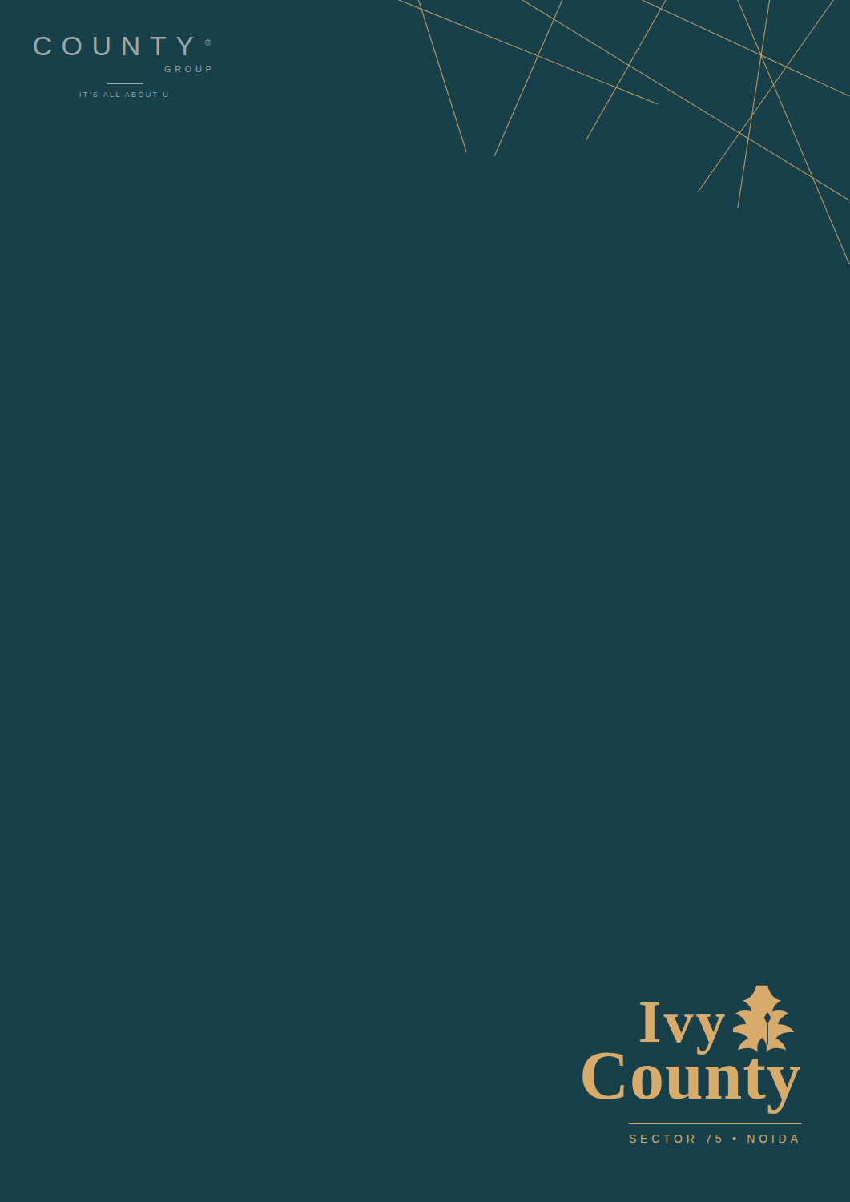COUNTY®
GROUP
IT’S ALL ABOUT U
Ivy
County
SECTOR 75 • NOIDA